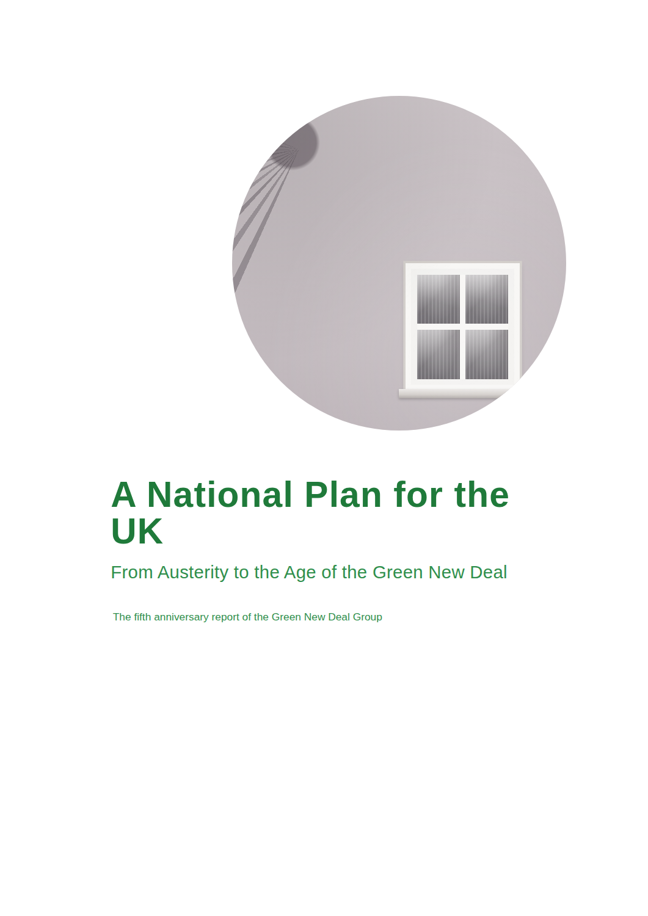A National Plan for the UK
From Austerity to the Age of the Green New Deal
The fifth anniversary report of the Green New Deal Group